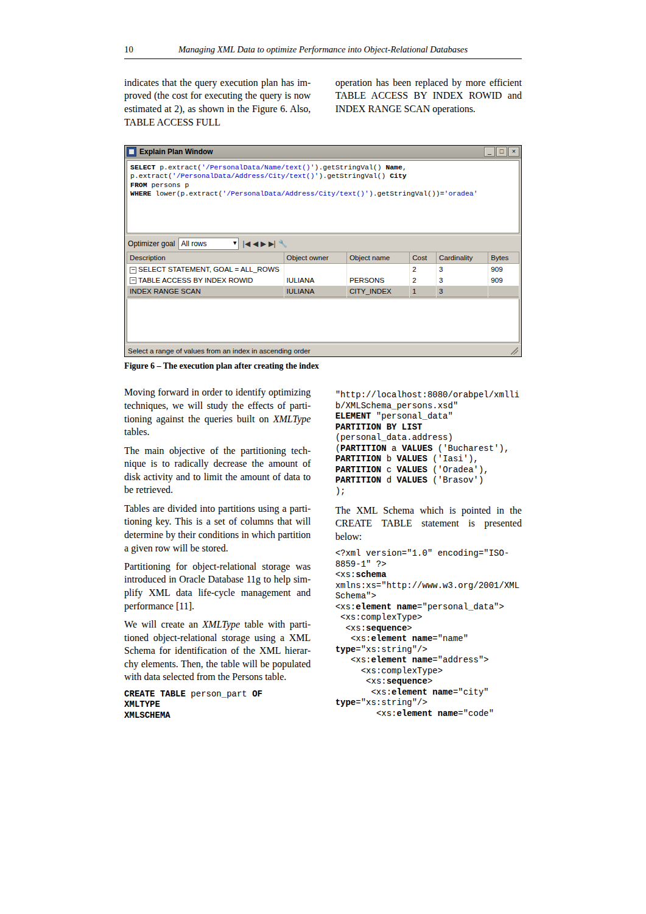10
Managing XML Data to optimize Performance into Object-Relational Databases
indicates that the query execution plan has improved (the cost for executing the query is now estimated at 2), as shown in the Figure 6. Also, TABLE ACCESS FULL
operation has been replaced by more efficient TABLE ACCESS BY INDEX ROWID and INDEX RANGE SCAN operations.
Explain Plan Window
_
□
×
SELECT p.extract('/PersonalData/Name/text()').getStringVal() Name, p.extract('/PersonalData/Address/City/text()').getStringVal() City FROM persons p WHERE lower(p.extract('/PersonalData/Address/City/text()').getStringVal())='oradea'
Optimizer goal All rows
|◀◀▶▶|🔧
| Description | Object owner | Object name | Cost | Cardinality | Bytes |
| --- | --- | --- | --- | --- | --- |
| − SELECT STATEMENT, GOAL = ALL_ROWS | | | 2 | 3 | 909 |
| − TABLE ACCESS BY INDEX ROWID | IULIANA | PERSONS | 2 | 3 | 909 |
| INDEX RANGE SCAN | IULIANA | CITY_INDEX | 1 | 3 | |
Select a range of values from an index in ascending order
Figure 6 – The execution plan after creating the index
Moving forward in order to identify optimizing techniques, we will study the effects of partitioning against the queries built on XMLType tables.
The main objective of the partitioning technique is to radically decrease the amount of disk activity and to limit the amount of data to be retrieved.
Tables are divided into partitions using a partitioning key. This is a set of columns that will determine by their conditions in which partition a given row will be stored.
Partitioning for object-relational storage was introduced in Oracle Database 11g to help simplify XML data life-cycle management and performance [11].
We will create an XMLType table with partitioned object-relational storage using a XML Schema for identification of the XML hierarchy elements. Then, the table will be populated with data selected from the Persons table.
CREATE TABLE person_part OF
XMLTYPE
XMLSCHEMA
"http://localhost:8080/orabpel/xmllib/XMLSchema_persons.xsd"
ELEMENT "personal_data"
PARTITION BY LIST
(personal_data.address)
(PARTITION a VALUES ('Bucharest'),
PARTITION b VALUES ('Iasi'),
PARTITION c VALUES ('Oradea'),
PARTITION d VALUES ('Brasov')
);
The XML Schema which is pointed in the CREATE TABLE statement is presented below:
<?xml version="1.0" encoding="ISO-8859-1" ?>
<xs:schema
xmlns:xs="http://www.w3.org/2001/XMLSchema">
<xs:element name="personal_data">
 <xs:complexType>
  <xs:sequence>
   <xs:element name="name"
type="xs:string"/>
   <xs:element name="address">
     <xs:complexType>
      <xs:sequence>
       <xs:element name="city"
type="xs:string"/>
        <xs:element name="code"